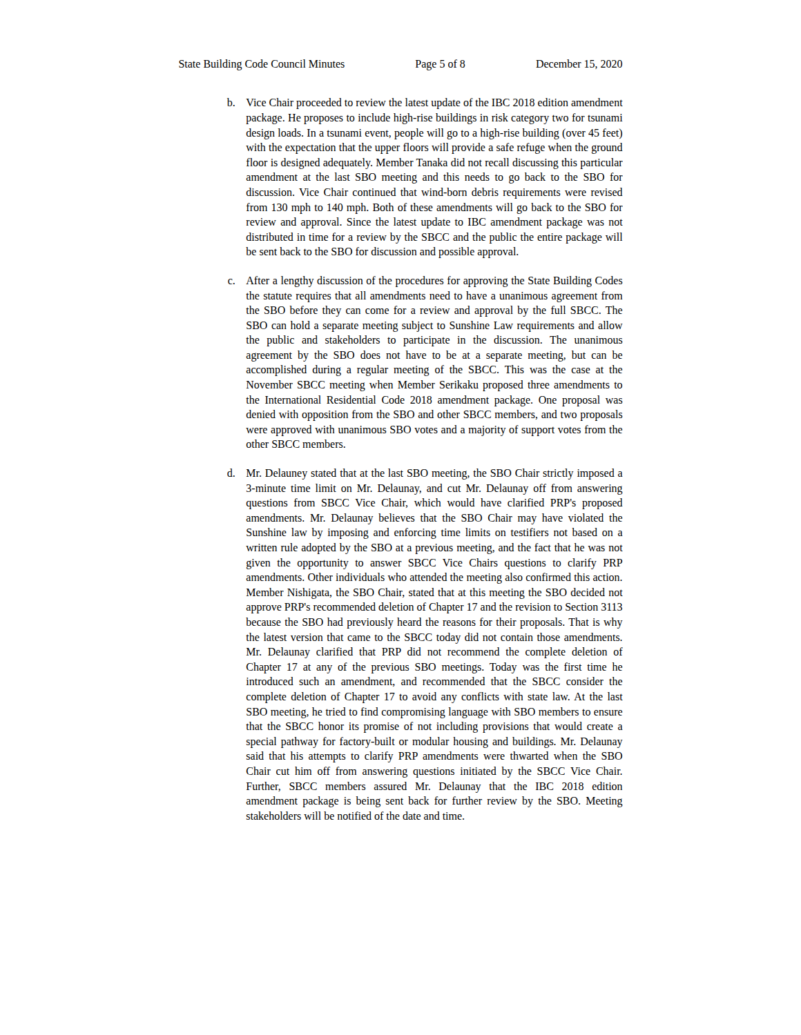State Building Code Council Minutes Page 5 of 8 December 15, 2020
Vice Chair proceeded to review the latest update of the IBC 2018 edition amendment package. He proposes to include high-rise buildings in risk category two for tsunami design loads. In a tsunami event, people will go to a high-rise building (over 45 feet) with the expectation that the upper floors will provide a safe refuge when the ground floor is designed adequately. Member Tanaka did not recall discussing this particular amendment at the last SBO meeting and this needs to go back to the SBO for discussion. Vice Chair continued that wind-born debris requirements were revised from 130 mph to 140 mph. Both of these amendments will go back to the SBO for review and approval. Since the latest update to IBC amendment package was not distributed in time for a review by the SBCC and the public the entire package will be sent back to the SBO for discussion and possible approval.
After a lengthy discussion of the procedures for approving the State Building Codes the statute requires that all amendments need to have a unanimous agreement from the SBO before they can come for a review and approval by the full SBCC. The SBO can hold a separate meeting subject to Sunshine Law requirements and allow the public and stakeholders to participate in the discussion. The unanimous agreement by the SBO does not have to be at a separate meeting, but can be accomplished during a regular meeting of the SBCC. This was the case at the November SBCC meeting when Member Serikaku proposed three amendments to the International Residential Code 2018 amendment package. One proposal was denied with opposition from the SBO and other SBCC members, and two proposals were approved with unanimous SBO votes and a majority of support votes from the other SBCC members.
Mr. Delauney stated that at the last SBO meeting, the SBO Chair strictly imposed a 3-minute time limit on Mr. Delaunay, and cut Mr. Delaunay off from answering questions from SBCC Vice Chair, which would have clarified PRP's proposed amendments. Mr. Delaunay believes that the SBO Chair may have violated the Sunshine law by imposing and enforcing time limits on testifiers not based on a written rule adopted by the SBO at a previous meeting, and the fact that he was not given the opportunity to answer SBCC Vice Chairs questions to clarify PRP amendments. Other individuals who attended the meeting also confirmed this action. Member Nishigata, the SBO Chair, stated that at this meeting the SBO decided not approve PRP's recommended deletion of Chapter 17 and the revision to Section 3113 because the SBO had previously heard the reasons for their proposals. That is why the latest version that came to the SBCC today did not contain those amendments. Mr. Delaunay clarified that PRP did not recommend the complete deletion of Chapter 17 at any of the previous SBO meetings. Today was the first time he introduced such an amendment, and recommended that the SBCC consider the complete deletion of Chapter 17 to avoid any conflicts with state law. At the last SBO meeting, he tried to find compromising language with SBO members to ensure that the SBCC honor its promise of not including provisions that would create a special pathway for factory-built or modular housing and buildings. Mr. Delaunay said that his attempts to clarify PRP amendments were thwarted when the SBO Chair cut him off from answering questions initiated by the SBCC Vice Chair. Further, SBCC members assured Mr. Delaunay that the IBC 2018 edition amendment package is being sent back for further review by the SBO. Meeting stakeholders will be notified of the date and time.